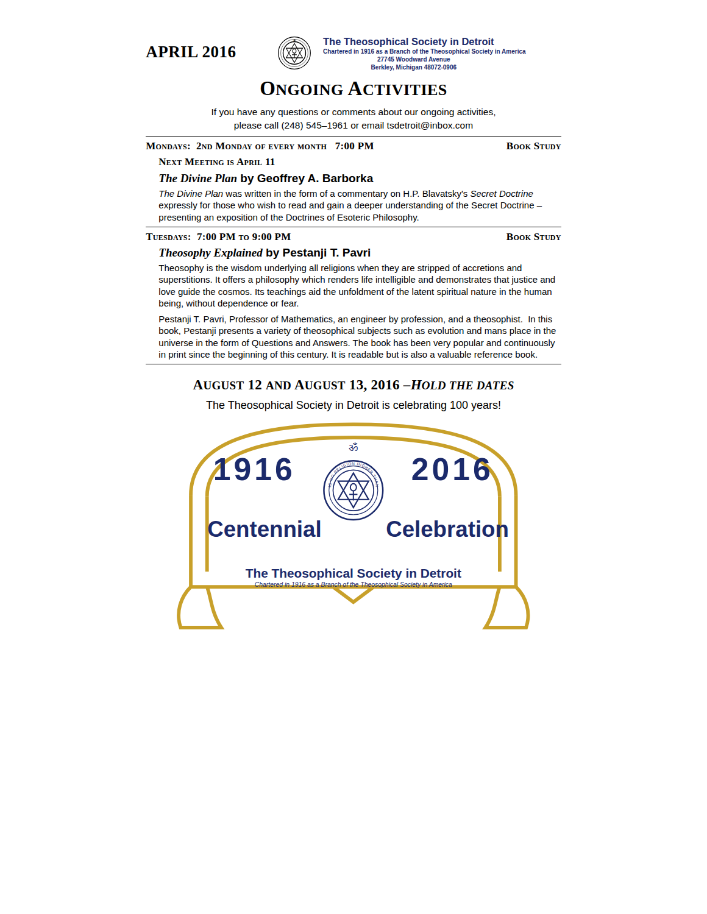APRIL 2016
ॐ
The Theosophical Society in Detroit
Chartered in 1916 as a Branch of the Theosophical Society in America
27745 Woodward Avenue
Berkley, Michigan 48072-0906
ONGOING ACTIVITIES
If you have any questions or comments about our ongoing activities, please call (248) 545–1961 or email tsdetroit@inbox.com
Mondays: 2nd Monday of every month 7:00 PM
Book Study
Next Meeting is April 11
The Divine Plan by Geoffrey A. Barborka
The Divine Plan was written in the form of a commentary on H.P. Blavatsky's Secret Doctrine expressly for those who wish to read and gain a deeper understanding of the Secret Doctrine – presenting an exposition of the Doctrines of Esoteric Philosophy.
Tuesdays: 7:00 PM to 9:00 PM
Book Study
Theosophy Explained by Pestanji T. Pavri
Theosophy is the wisdom underlying all religions when they are stripped of accretions and superstitions. It offers a philosophy which renders life intelligible and demonstrates that justice and love guide the cosmos. Its teachings aid the unfoldment of the latent spiritual nature in the human being, without dependence or fear.
Pestanji T. Pavri, Professor of Mathematics, an engineer by profession, and a theosophist. In this book, Pestanji presents a variety of theosophical subjects such as evolution and mans place in the universe in the form of Questions and Answers. The book has been very popular and continuously in print since the beginning of this century. It is readable but is also a valuable reference book.
AUGUST 12 AND AUGUST 13, 2016 –HOLD THE DATES
The Theosophical Society in Detroit is celebrating 100 years!
1916 2016 ॐ THERE IS NO RELIGION HIGHER THAN TRUTH Centennial Celebration The Theosophical Society in Detroit Chartered in 1916 as a Branch of the Theosophical Society in America